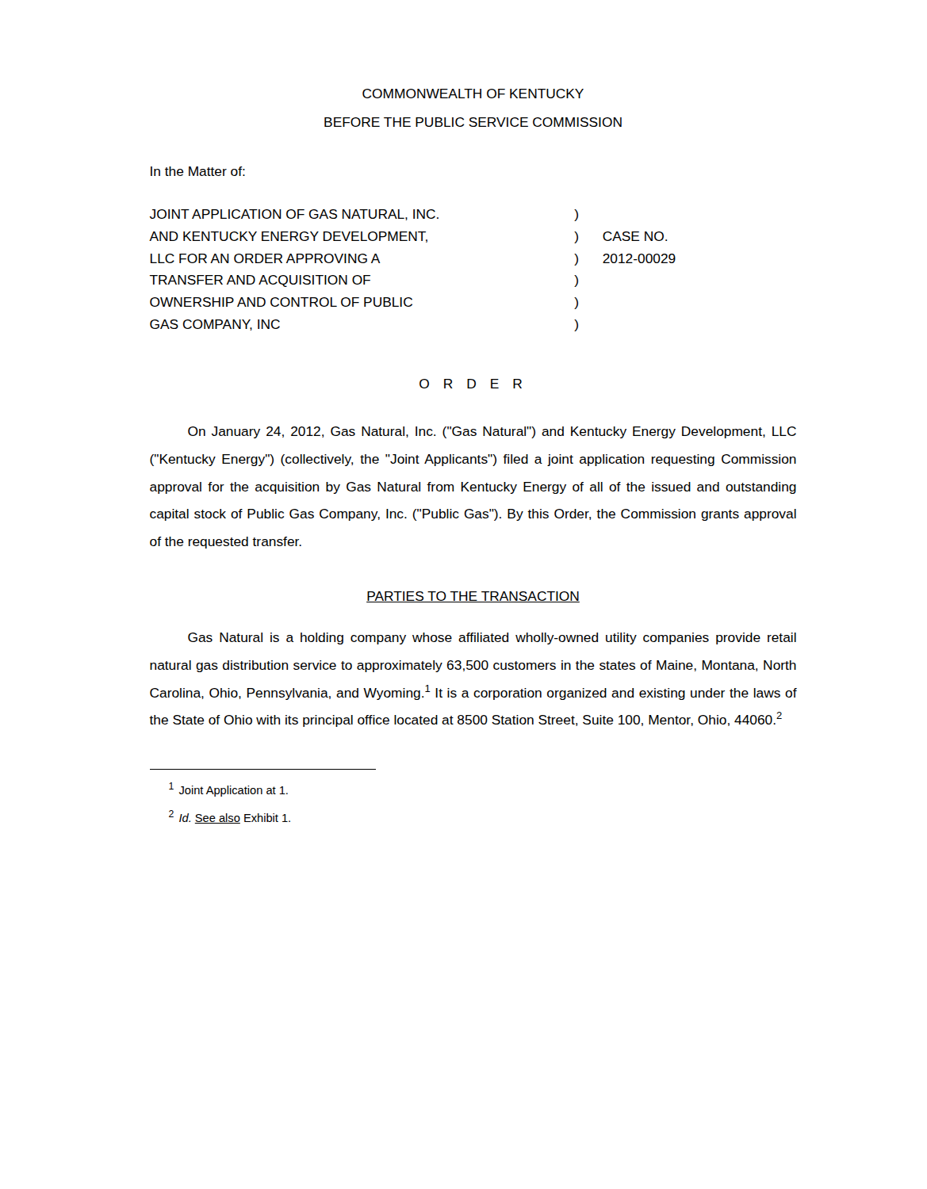COMMONWEALTH OF KENTUCKY
BEFORE THE PUBLIC SERVICE COMMISSION
In the Matter of:
| JOINT APPLICATION OF GAS NATURAL, INC. | ) | |
| AND KENTUCKY ENERGY DEVELOPMENT, | ) | CASE NO. |
| LLC FOR AN ORDER APPROVING A | ) | 2012-00029 |
| TRANSFER AND ACQUISITION OF | ) | |
| OWNERSHIP AND CONTROL OF PUBLIC | ) | |
| GAS COMPANY, INC | ) | |
O R D E R
On January 24, 2012, Gas Natural, Inc. ("Gas Natural") and Kentucky Energy Development, LLC ("Kentucky Energy") (collectively, the "Joint Applicants") filed a joint application requesting Commission approval for the acquisition by Gas Natural from Kentucky Energy of all of the issued and outstanding capital stock of Public Gas Company, Inc. ("Public Gas"). By this Order, the Commission grants approval of the requested transfer.
PARTIES TO THE TRANSACTION
Gas Natural is a holding company whose affiliated wholly-owned utility companies provide retail natural gas distribution service to approximately 63,500 customers in the states of Maine, Montana, North Carolina, Ohio, Pennsylvania, and Wyoming.1 It is a corporation organized and existing under the laws of the State of Ohio with its principal office located at 8500 Station Street, Suite 100, Mentor, Ohio, 44060.2
1Joint Application at 1.
2Id. See also Exhibit 1.